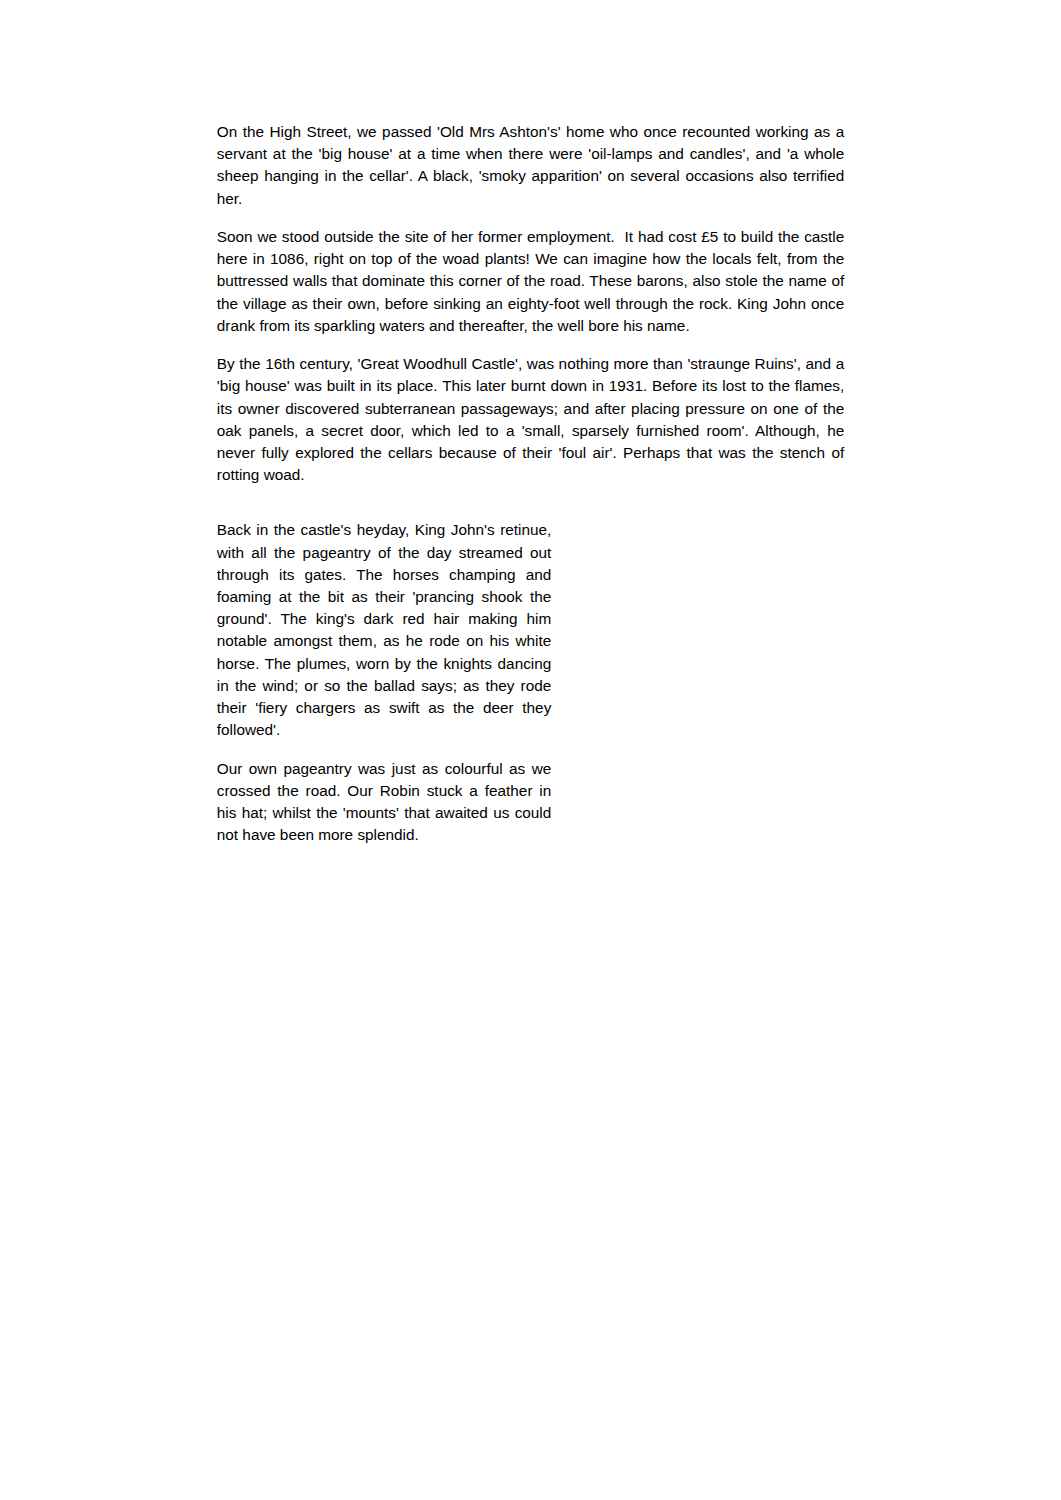On the High Street, we passed 'Old Mrs Ashton's' home who once recounted working as a servant at the 'big house' at a time when there were 'oil-lamps and candles', and 'a whole sheep hanging in the cellar'. A black, 'smoky apparition' on several occasions also terrified her.
Soon we stood outside the site of her former employment. It had cost £5 to build the castle here in 1086, right on top of the woad plants! We can imagine how the locals felt, from the buttressed walls that dominate this corner of the road. These barons, also stole the name of the village as their own, before sinking an eighty-foot well through the rock. King John once drank from its sparkling waters and thereafter, the well bore his name.
By the 16th century, 'Great Woodhull Castle', was nothing more than 'straunge Ruins', and a 'big house' was built in its place. This later burnt down in 1931. Before its lost to the flames, its owner discovered subterranean passageways; and after placing pressure on one of the oak panels, a secret door, which led to a 'small, sparsely furnished room'. Although, he never fully explored the cellars because of their 'foul air'. Perhaps that was the stench of rotting woad.
Back in the castle's heyday, King John's retinue, with all the pageantry of the day streamed out through its gates. The horses champing and foaming at the bit as their 'prancing shook the ground'. The king's dark red hair making him notable amongst them, as he rode on his white horse. The plumes, worn by the knights dancing in the wind; or so the ballad says; as they rode their 'fiery chargers as swift as the deer they followed'.
Our own pageantry was just as colourful as we crossed the road. Our Robin stuck a feather in his hat; whilst the 'mounts' that awaited us could not have been more splendid.